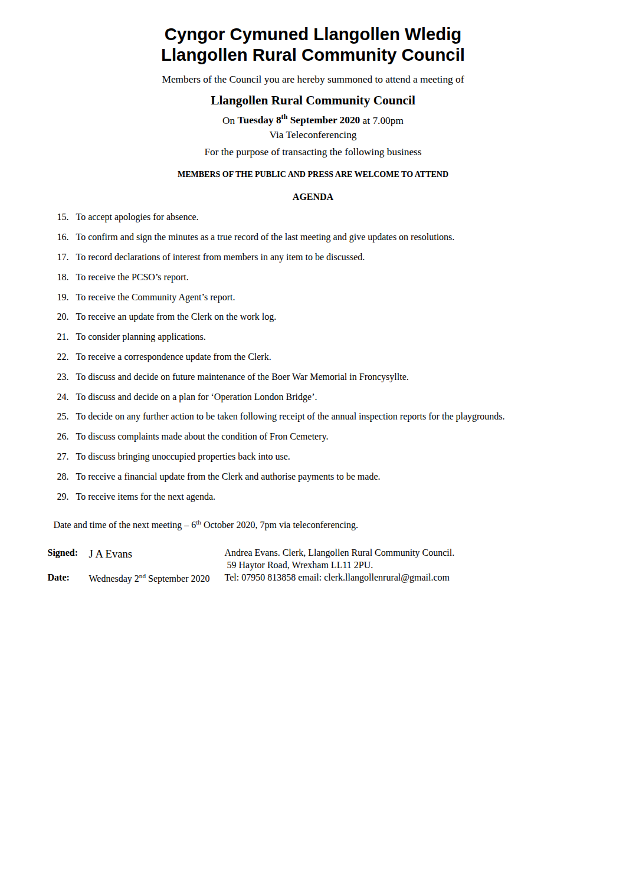Cyngor Cymuned Llangollen Wledig
Llangollen Rural Community Council
Members of the Council you are hereby summoned to attend a meeting of
Llangollen Rural Community Council
On Tuesday 8th September 2020 at 7.00pm
Via Teleconferencing
For the purpose of transacting the following business
MEMBERS OF THE PUBLIC AND PRESS ARE WELCOME TO ATTEND
AGENDA
To accept apologies for absence.
To confirm and sign the minutes as a true record of the last meeting and give updates on resolutions.
To record declarations of interest from members in any item to be discussed.
To receive the PCSO’s report.
To receive the Community Agent’s report.
To receive an update from the Clerk on the work log.
To consider planning applications.
To receive a correspondence update from the Clerk.
To discuss and decide on future maintenance of the Boer War Memorial in Froncysyllte.
To discuss and decide on a plan for ‘Operation London Bridge’.
To decide on any further action to be taken following receipt of the annual inspection reports for the playgrounds.
To discuss complaints made about the condition of Fron Cemetery.
To discuss bringing unoccupied properties back into use.
To receive a financial update from the Clerk and authorise payments to be made.
To receive items for the next agenda.
Date and time of the next meeting – 6th October 2020, 7pm via teleconferencing.
| Signed: | J A Evans | Andrea Evans. Clerk, Llangollen Rural Community Council. 59 Haytor Road, Wrexham LL11 2PU. |
| Date: | Wednesday 2 nd September 2020 | Tel: 07950 813858 email: clerk.llangollenrural@gmail.com |